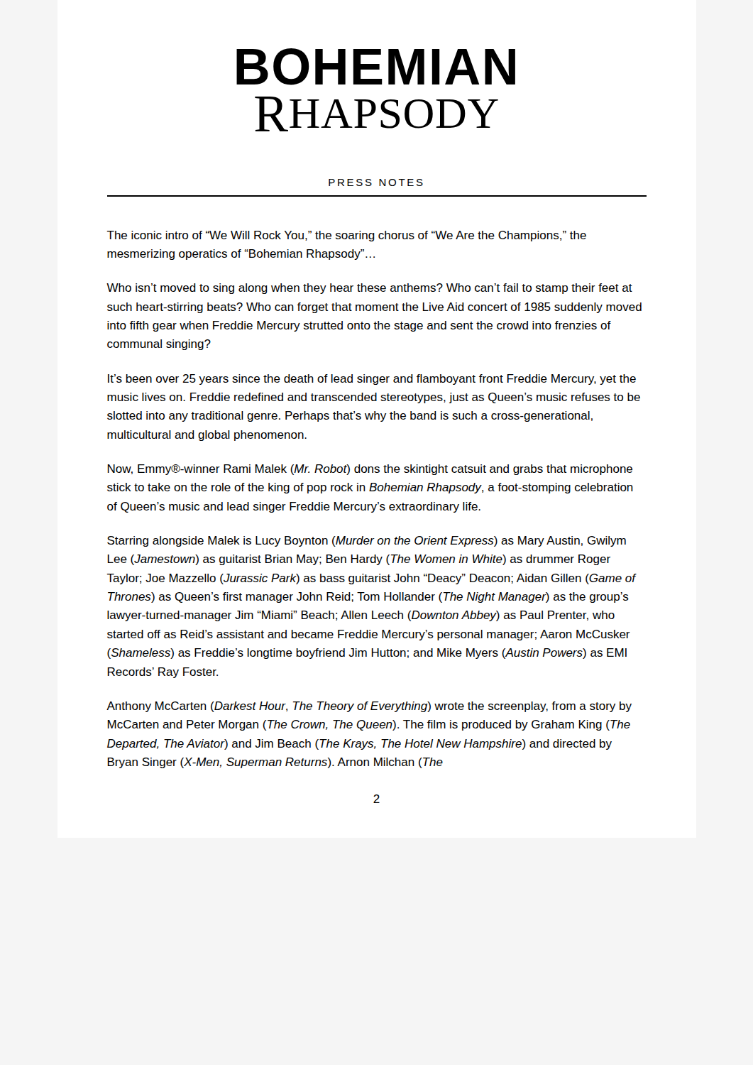BOHEMIAN
RHAPSODY
PRESS NOTES
The iconic intro of “We Will Rock You,” the soaring chorus of “We Are the Champions,” the mesmerizing operatics of “Bohemian Rhapsody”…
Who isn’t moved to sing along when they hear these anthems? Who can’t fail to stamp their feet at such heart-stirring beats? Who can forget that moment the Live Aid concert of 1985 suddenly moved into fifth gear when Freddie Mercury strutted onto the stage and sent the crowd into frenzies of communal singing?
It’s been over 25 years since the death of lead singer and flamboyant front Freddie Mercury, yet the music lives on. Freddie redefined and transcended stereotypes, just as Queen’s music refuses to be slotted into any traditional genre. Perhaps that’s why the band is such a cross-generational, multicultural and global phenomenon.
Now, Emmy®-winner Rami Malek (Mr. Robot) dons the skintight catsuit and grabs that microphone stick to take on the role of the king of pop rock in Bohemian Rhapsody, a foot-stomping celebration of Queen’s music and lead singer Freddie Mercury’s extraordinary life.
Starring alongside Malek is Lucy Boynton (Murder on the Orient Express) as Mary Austin, Gwilym Lee (Jamestown) as guitarist Brian May; Ben Hardy (The Women in White) as drummer Roger Taylor; Joe Mazzello (Jurassic Park) as bass guitarist John “Deacy” Deacon; Aidan Gillen (Game of Thrones) as Queen’s first manager John Reid; Tom Hollander (The Night Manager) as the group’s lawyer-turned-manager Jim “Miami” Beach; Allen Leech (Downton Abbey) as Paul Prenter, who started off as Reid’s assistant and became Freddie Mercury’s personal manager; Aaron McCusker (Shameless) as Freddie’s longtime boyfriend Jim Hutton; and Mike Myers (Austin Powers) as EMI Records’ Ray Foster.
Anthony McCarten (Darkest Hour, The Theory of Everything) wrote the screenplay, from a story by McCarten and Peter Morgan (The Crown, The Queen). The film is produced by Graham King (The Departed, The Aviator) and Jim Beach (The Krays, The Hotel New Hampshire) and directed by Bryan Singer (X-Men, Superman Returns). Arnon Milchan (The
2